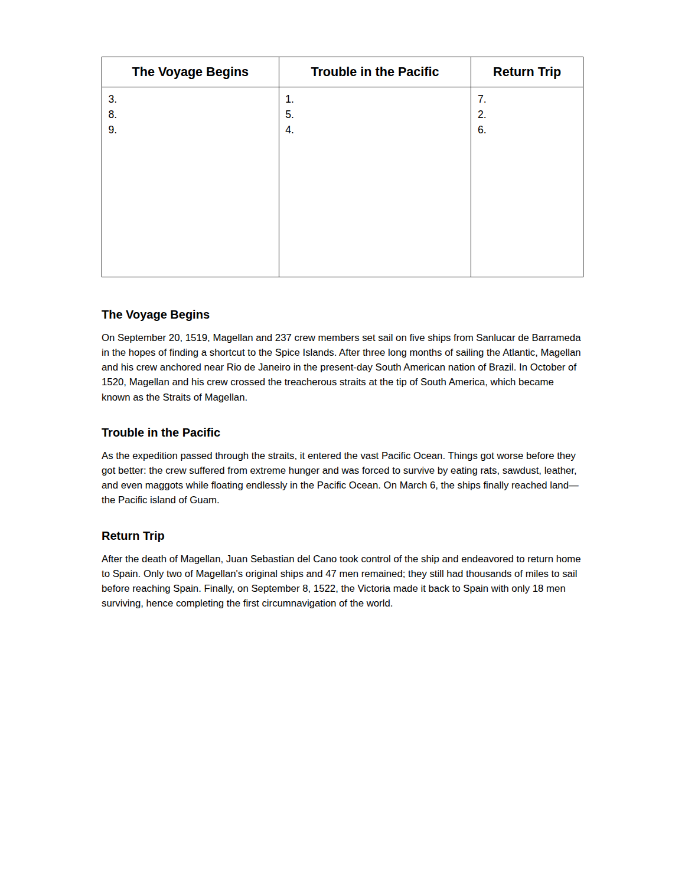| The Voyage Begins | Trouble in the Pacific | Return Trip |
| --- | --- | --- |
| 3. 8. 9. | 1. 5. 4. | 7. 2. 6. |
The Voyage Begins
On September 20, 1519, Magellan and 237 crew members set sail on five ships from Sanlucar de Barrameda in the hopes of finding a shortcut to the Spice Islands. After three long months of sailing the Atlantic, Magellan and his crew anchored near Rio de Janeiro in the present-day South American nation of Brazil. In October of 1520, Magellan and his crew crossed the treacherous straits at the tip of South America, which became known as the Straits of Magellan.
Trouble in the Pacific
As the expedition passed through the straits, it entered the vast Pacific Ocean. Things got worse before they got better: the crew suffered from extreme hunger and was forced to survive by eating rats, sawdust, leather, and even maggots while floating endlessly in the Pacific Ocean. On March 6, the ships finally reached land—the Pacific island of Guam.
Return Trip
After the death of Magellan, Juan Sebastian del Cano took control of the ship and endeavored to return home to Spain. Only two of Magellan's original ships and 47 men remained; they still had thousands of miles to sail before reaching Spain. Finally, on September 8, 1522, the Victoria made it back to Spain with only 18 men surviving, hence completing the first circumnavigation of the world.